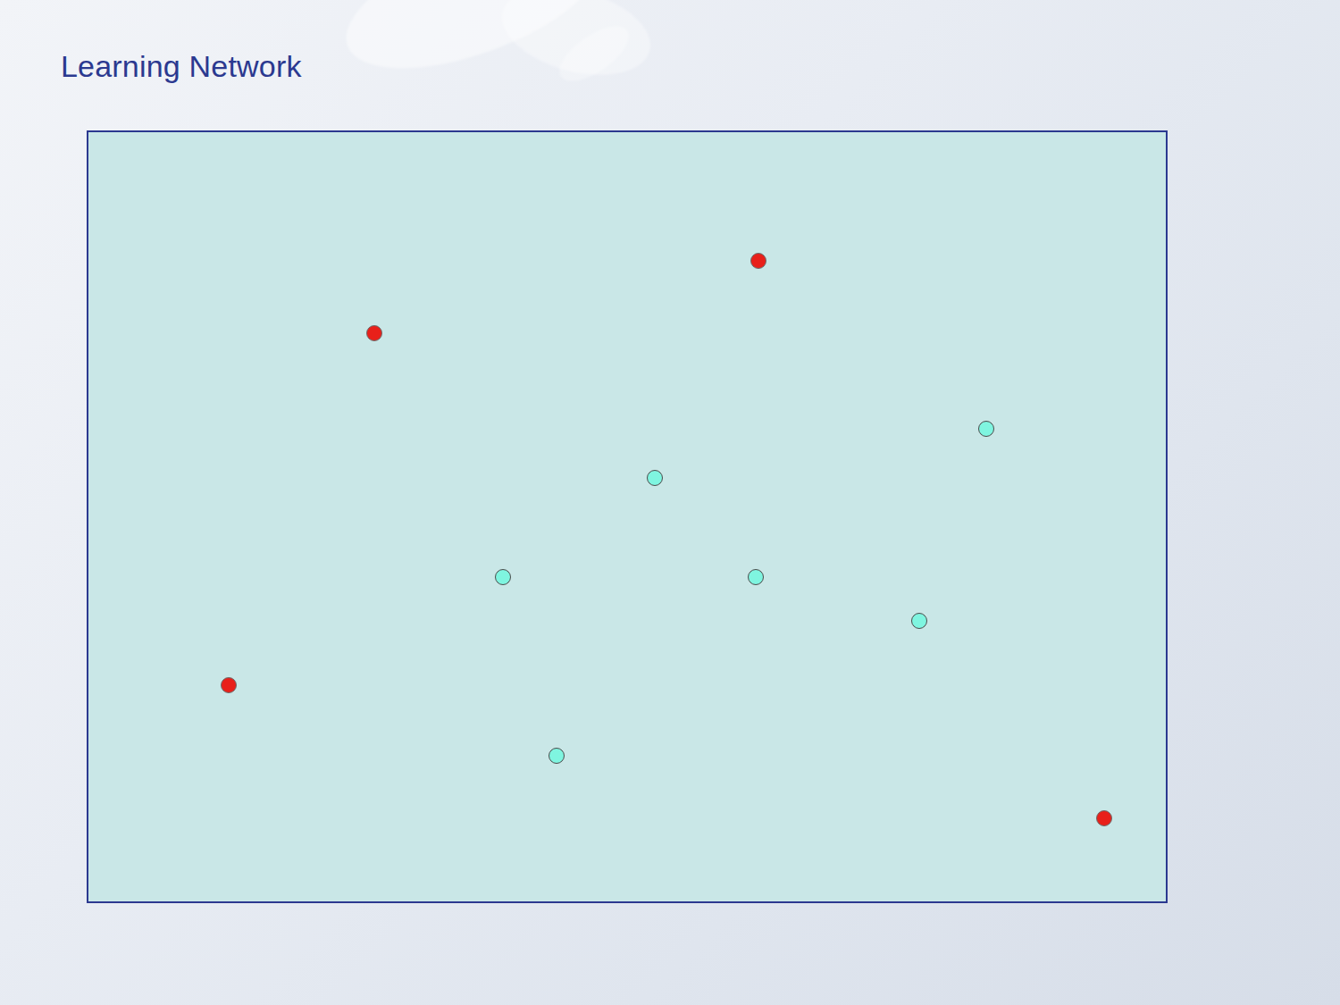Learning Network